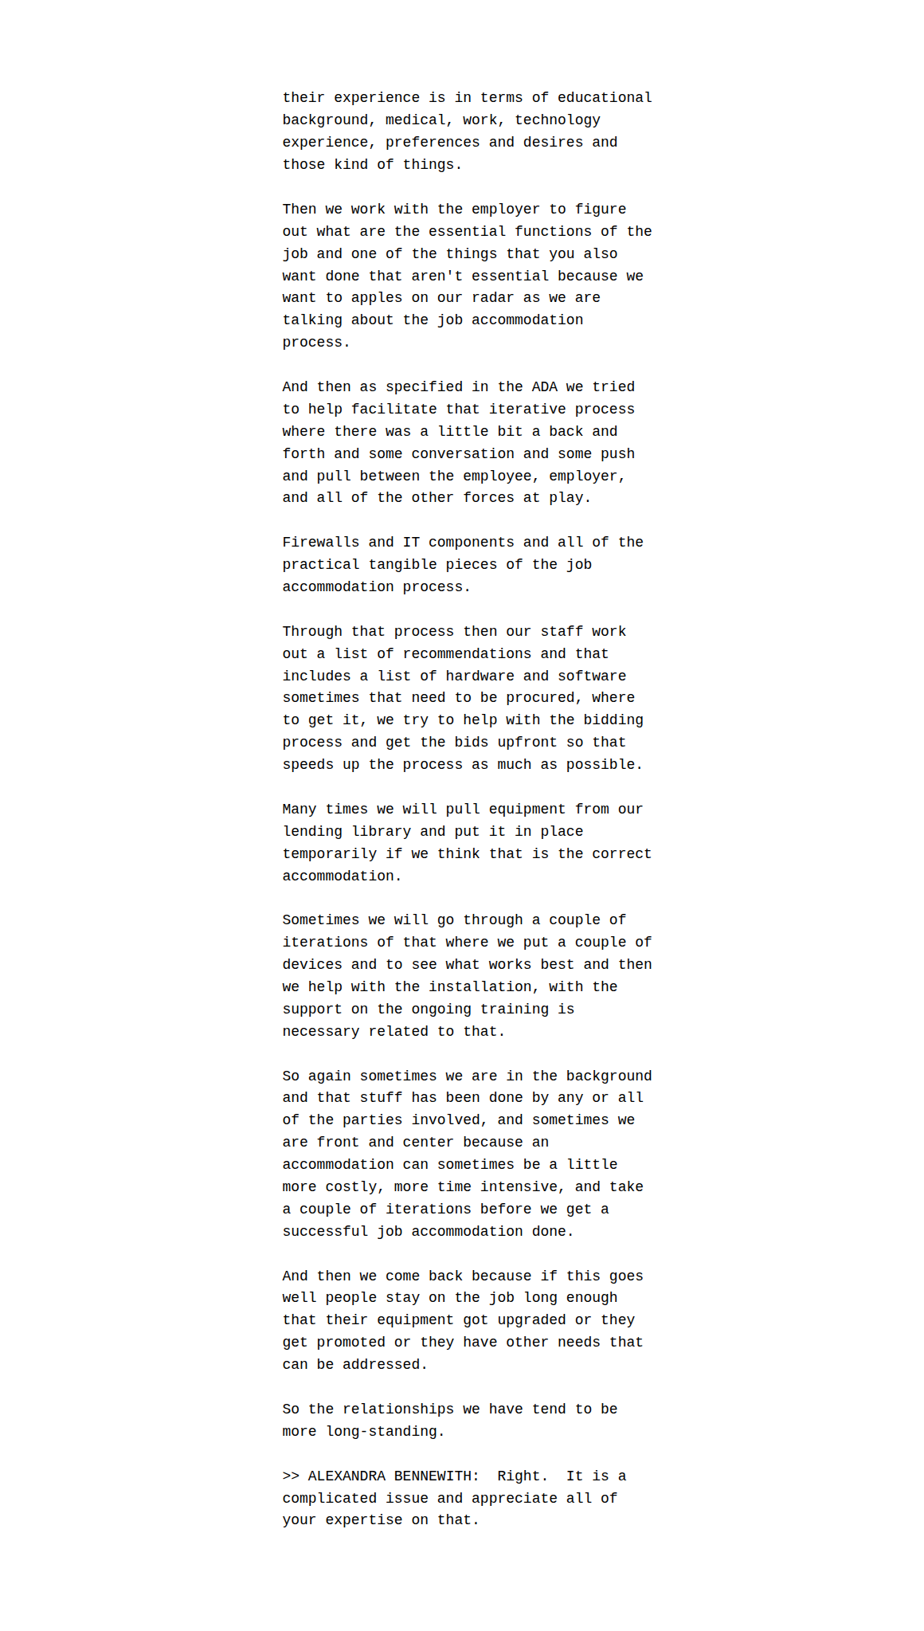their experience is in terms of educational background, medical, work, technology experience, preferences and desires and those kind of things.
Then we work with the employer to figure out what are the essential functions of the job and one of the things that you also want done that aren't essential because we want to apples on our radar as we are talking about the job accommodation process.
And then as specified in the ADA we tried to help facilitate that iterative process where there was a little bit a back and forth and some conversation and some push and pull between the employee, employer, and all of the other forces at play.
Firewalls and IT components and all of the practical tangible pieces of the job accommodation process.
Through that process then our staff work out a list of recommendations and that includes a list of hardware and software sometimes that need to be procured, where to get it, we try to help with the bidding process and get the bids upfront so that speeds up the process as much as possible.
Many times we will pull equipment from our lending library and put it in place temporarily if we think that is the correct accommodation.
Sometimes we will go through a couple of iterations of that where we put a couple of devices and to see what works best and then we help with the installation, with the support on the ongoing training is necessary related to that.
So again sometimes we are in the background and that stuff has been done by any or all of the parties involved, and sometimes we are front and center because an accommodation can sometimes be a little more costly, more time intensive, and take a couple of iterations before we get a successful job accommodation done.
And then we come back because if this goes well people stay on the job long enough that their equipment got upgraded or they get promoted or they have other needs that can be addressed.
So the relationships we have tend to be more long-standing.
>> ALEXANDRA BENNEWITH: Right. It is a complicated issue and appreciate all of your expertise on that.